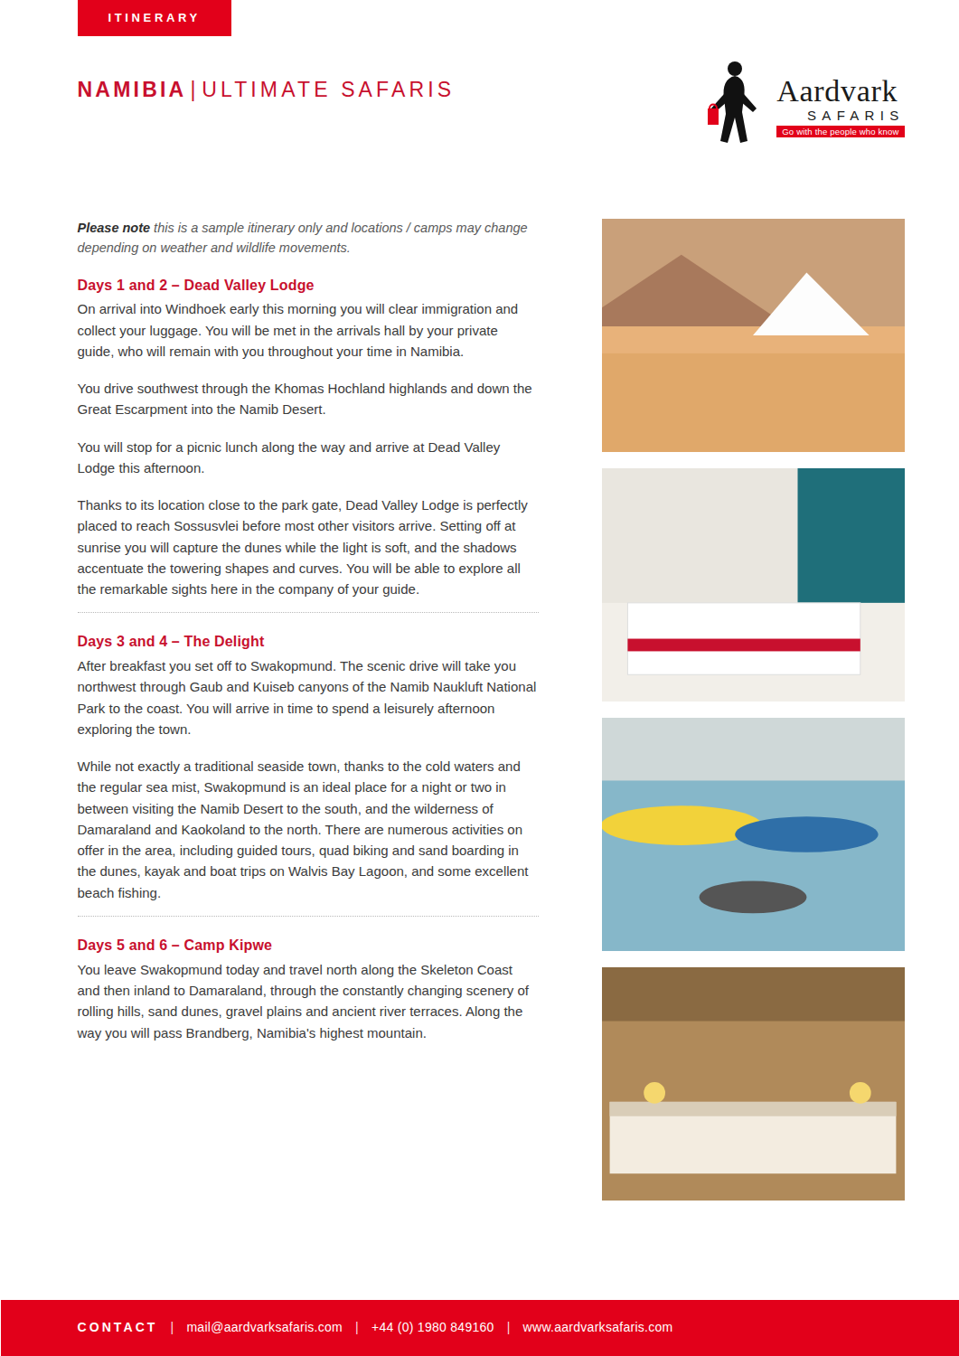Itinerary
NAMIBIA|ULTIMATE SAFARIS
Aardvark SAFARIS Go with the people who know
Please note this is a sample itinerary only and locations / camps may change depending on weather and wildlife movements.
Days 1 and 2 – Dead Valley Lodge
On arrival into Windhoek early this morning you will clear immigration and collect your luggage. You will be met in the arrivals hall by your private guide, who will remain with you throughout your time in Namibia.
You drive southwest through the Khomas Hochland highlands and down the Great Escarpment into the Namib Desert.
You will stop for a picnic lunch along the way and arrive at Dead Valley Lodge this afternoon.
Thanks to its location close to the park gate, Dead Valley Lodge is perfectly placed to reach Sossusvlei before most other visitors arrive. Setting off at sunrise you will capture the dunes while the light is soft, and the shadows accentuate the towering shapes and curves. You will be able to explore all the remarkable sights here in the company of your guide.
Days 3 and 4 – The Delight
After breakfast you set off to Swakopmund. The scenic drive will take you northwest through Gaub and Kuiseb canyons of the Namib Naukluft National Park to the coast. You will arrive in time to spend a leisurely afternoon exploring the town.
While not exactly a traditional seaside town, thanks to the cold waters and the regular sea mist, Swakopmund is an ideal place for a night or two in between visiting the Namib Desert to the south, and the wilderness of Damaraland and Kaokoland to the north. There are numerous activities on offer in the area, including guided tours, quad biking and sand boarding in the dunes, kayak and boat trips on Walvis Bay Lagoon, and some excellent beach fishing.
Days 5 and 6 – Camp Kipwe
You leave Swakopmund today and travel north along the Skeleton Coast and then inland to Damaraland, through the constantly changing scenery of rolling hills, sand dunes, gravel plains and ancient river terraces. Along the way you will pass Brandberg, Namibia's highest mountain.
CONTACT | mail@aardvarksafaris.com | +44 (0) 1980 849160 | www.aardvarksafaris.com